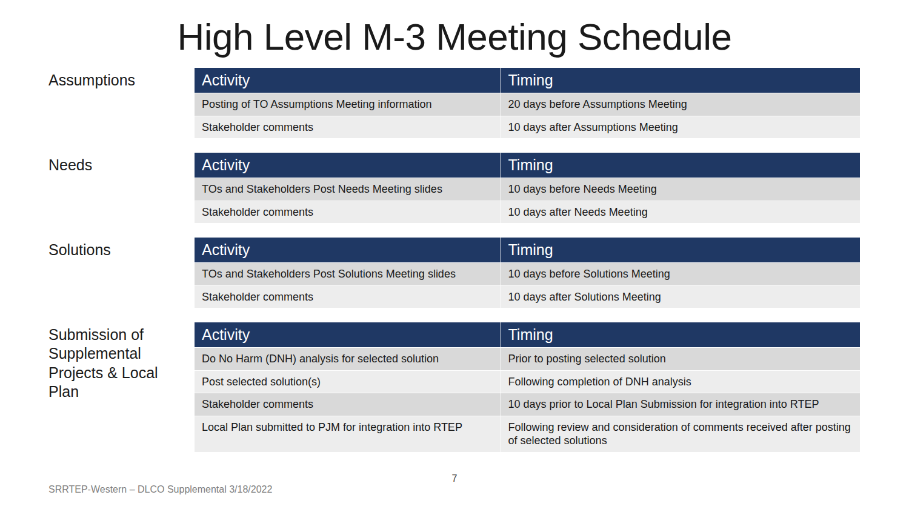High Level M-3 Meeting Schedule
Assumptions
| Activity | Timing |
| --- | --- |
| Posting of TO Assumptions Meeting information | 20 days before Assumptions Meeting |
| Stakeholder comments | 10 days after Assumptions Meeting |
Needs
| Activity | Timing |
| --- | --- |
| TOs and Stakeholders Post Needs Meeting slides | 10 days before Needs Meeting |
| Stakeholder comments | 10 days after Needs Meeting |
Solutions
| Activity | Timing |
| --- | --- |
| TOs and Stakeholders Post Solutions Meeting slides | 10 days before Solutions Meeting |
| Stakeholder comments | 10 days after Solutions Meeting |
Submission of Supplemental Projects & Local Plan
| Activity | Timing |
| --- | --- |
| Do No Harm (DNH) analysis for selected solution | Prior to posting selected solution |
| Post selected solution(s) | Following completion of DNH analysis |
| Stakeholder comments | 10 days prior to Local Plan Submission for integration into RTEP |
| Local Plan submitted to PJM for integration into RTEP | Following review and consideration of comments received after posting of selected solutions |
7 SRRTEP-Western – DLCO Supplemental 3/18/2022